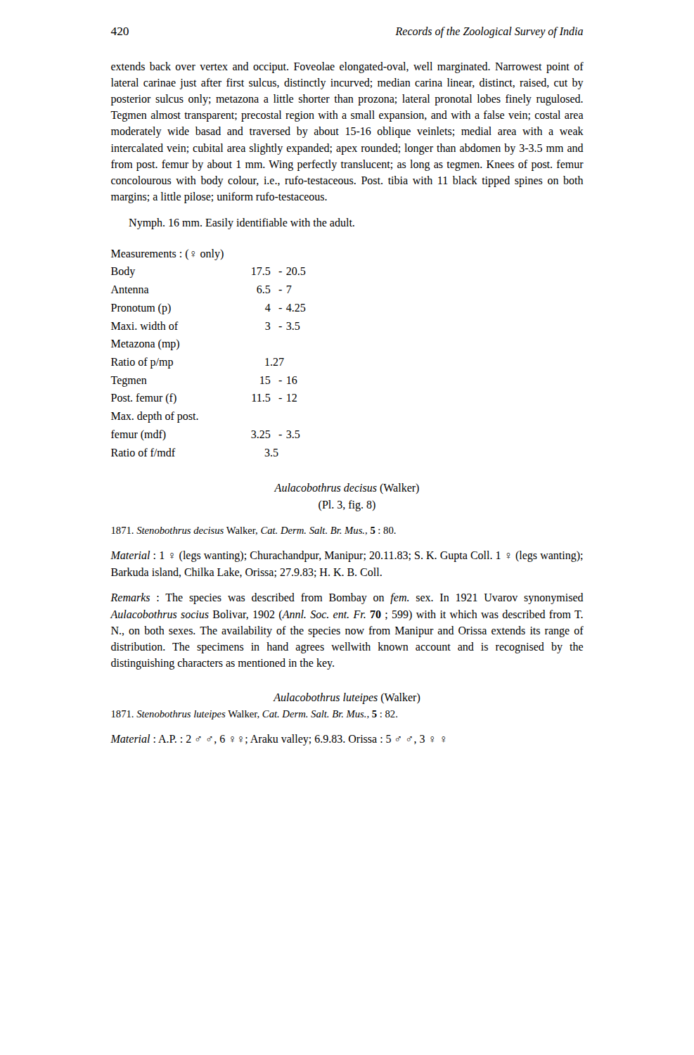420 Records of the Zoological Survey of India
extends back over vertex and occiput. Foveolae elongated-oval, well marginated. Narrowest point of lateral carinae just after first sulcus, distinctly incurved; median carina linear, distinct, raised, cut by posterior sulcus only; metazona a little shorter than prozona; lateral pronotal lobes finely rugulosed. Tegmen almost transparent; precostal region with a small expansion, and with a false vein; costal area moderately wide basad and traversed by about 15-16 oblique veinlets; medial area with a weak intercalated vein; cubital area slightly expanded; apex rounded; longer than abdomen by 3-3.5 mm and from post. femur by about 1 mm. Wing perfectly translucent; as long as tegmen. Knees of post. femur concolourous with body colour, i.e., rufo-testaceous. Post. tibia with 11 black tipped spines on both margins; a little pilose; uniform rufo-testaceous.
Nymph. 16 mm. Easily identifiable with the adult.
| Measurements : ( ♀ only) | | | |
| Body | 17.5 | - | 20.5 |
| Antenna | 6.5 | - | 7 |
| Pronotum (p) | 4 | - | 4.25 |
| Maxi. width of | 3 | - | 3.5 |
| Metazona (mp) | | | |
| Ratio of p/mp | 1.27 |
| Tegmen | 15 | - | 16 |
| Post. femur (f) | 11.5 | - | 12 |
| Max. depth of post. | | | |
| femur (mdf) | 3.25 | - | 3.5 |
| Ratio of f/mdf | 3.5 |
Aulacobothrus decisus (Walker)
(Pl. 3, fig. 8)
1871. Stenobothrus decisus Walker, Cat. Derm. Salt. Br. Mus., 5 : 80.
Material : 1 ♀ (legs wanting); Churachandpur, Manipur; 20.11.83; S. K. Gupta Coll. 1 ♀ (legs wanting); Barkuda island, Chilka Lake, Orissa; 27.9.83; H. K. B. Coll.
Remarks : The species was described from Bombay on fem. sex. In 1921 Uvarov synonymised Aulacobothrus socius Bolivar, 1902 (Annl. Soc. ent. Fr. 70 ; 599) with it which was described from T. N., on both sexes. The availability of the species now from Manipur and Orissa extends its range of distribution. The specimens in hand agrees wellwith known account and is recognised by the distinguishing characters as mentioned in the key.
Aulacobothrus luteipes (Walker)
1871. Stenobothrus luteipes Walker, Cat. Derm. Salt. Br. Mus., 5 : 82.
Material : A.P. : 2 ♂ ♂, 6 ♀♀; Araku valley; 6.9.83. Orissa : 5 ♂ ♂, 3 ♀ ♀